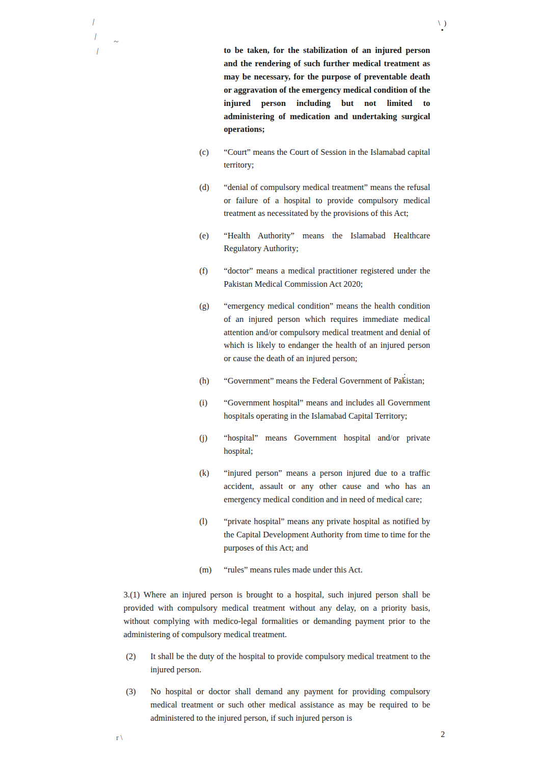/
/
/
~
\ ) •
to be taken, for the stabilization of an injured person and the rendering of such further medical treatment as may be necessary, for the purpose of preventable death or aggravation of the emergency medical condition of the injured person including but not limited to administering of medication and undertaking surgical operations;
(c)“Court” means the Court of Session in the Islamabad capital territory;
(d)“denial of compulsory medical treatment” means the refusal or failure of a hospital to provide compulsory medical treatment as necessitated by the provisions of this Act;
(e)“Health Authority” means the Islamabad Healthcare Regulatory Authority;
(f)“doctor” means a medical practitioner registered under the Pakistan Medical Commission Act 2020;
(g)“emergency medical condition” means the health condition of an injured person which requires immediate medical attention and/or compulsory medical treatment and denial of which is likely to endanger the health of an injured person or cause the death of an injured person;
(h)“Government” means the Federal Government of Pakistan;
(i)“Government hospital” means and includes all Government hospitals operating in the Islamabad Capital Territory;
(j)“hospital” means Government hospital and/or private hospital;
(k)“injured person” means a person injured due to a traffic accident, assault or any other cause and who has an emergency medical condition and in need of medical care;
(l)“private hospital” means any private hospital as notified by the Capital Development Authority from time to time for the purposes of this Act; and
(m)“rules” means rules made under this Act.
:
3.(1) Where an injured person is brought to a hospital, such injured person shall be provided with compulsory medical treatment without any delay, on a priority basis, without complying with medico-legal formalities or demanding payment prior to the administering of compulsory medical treatment.
(2) It shall be the duty of the hospital to provide compulsory medical treatment to the injured person.
(3) No hospital or doctor shall demand any payment for providing compulsory medical treatment or such other medical assistance as may be required to be administered to the injured person, if such injured person is
r \
2